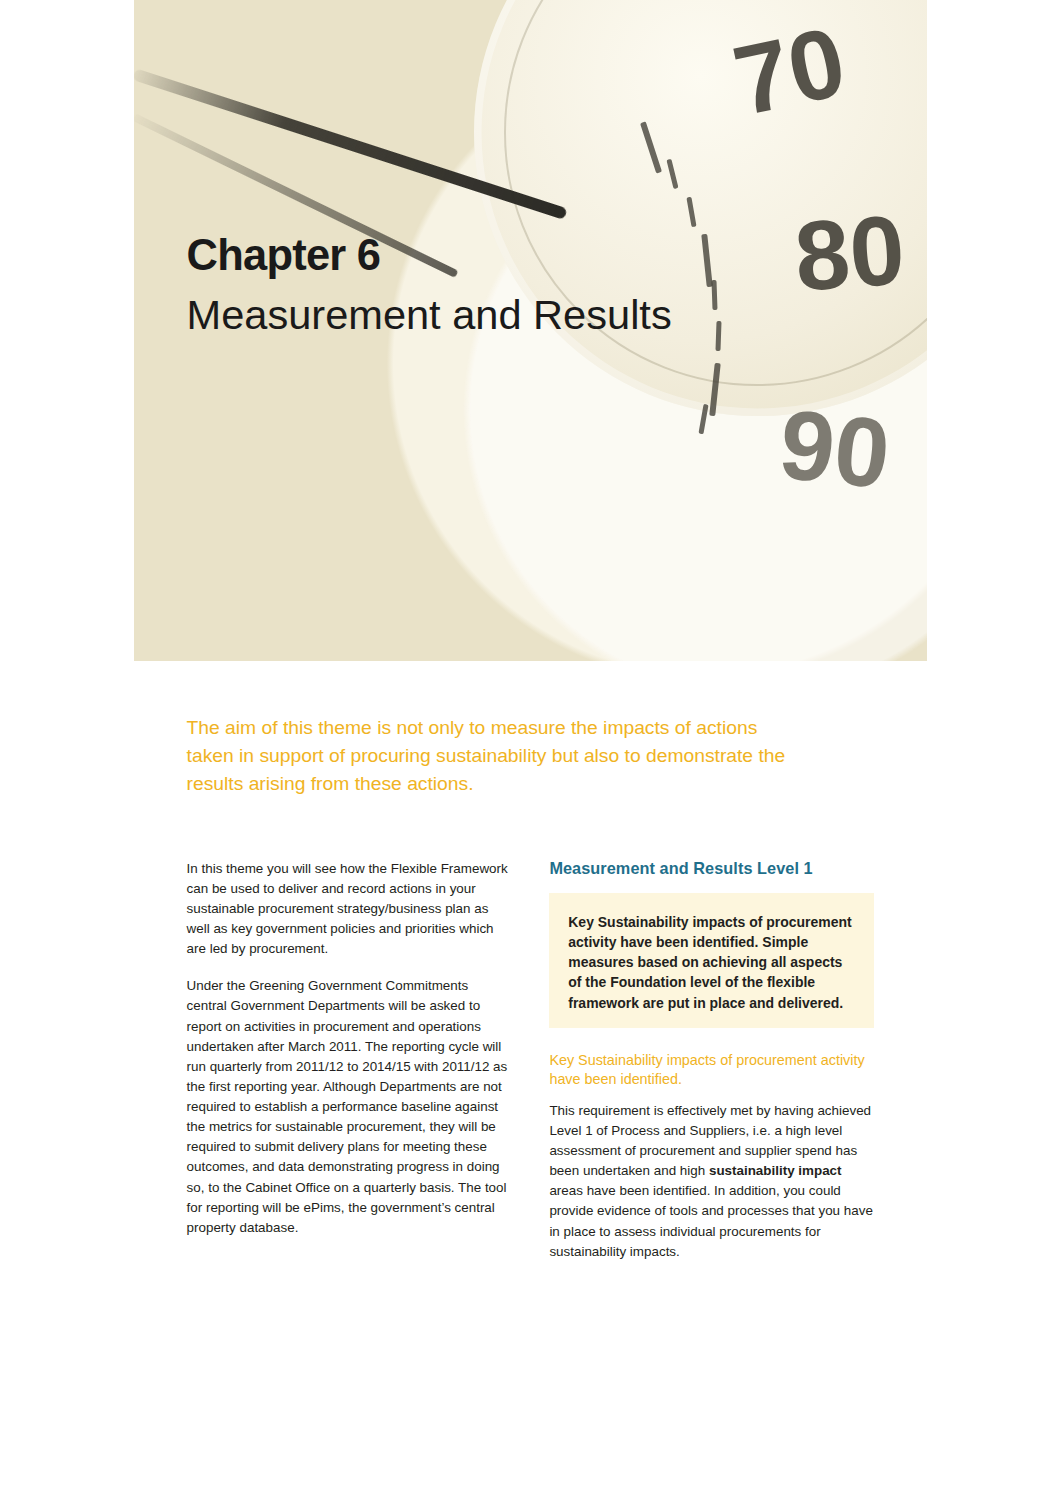70 80 90
Chapter 6
Measurement and Results
The aim of this theme is not only to measure the impacts of actions taken in support of procuring sustainability but also to demonstrate the results arising from these actions.
In this theme you will see how the Flexible Framework can be used to deliver and record actions in your sustainable procurement strategy/business plan as well as key government policies and priorities which are led by procurement.
Under the Greening Government Commitments central Government Departments will be asked to report on activities in procurement and operations undertaken after March 2011. The reporting cycle will run quarterly from 2011/12 to 2014/15 with 2011/12 as the first reporting year. Although Departments are not required to establish a performance baseline against the metrics for sustainable procurement, they will be required to submit delivery plans for meeting these outcomes, and data demonstrating progress in doing so, to the Cabinet Office on a quarterly basis. The tool for reporting will be ePims, the government’s central property database.
Measurement and Results Level 1
Key Sustainability impacts of procurement activity have been identified. Simple measures based on achieving all aspects of the Foundation level of the flexible framework are put in place and delivered.
Key Sustainability impacts of procurement activity have been identified.
This requirement is effectively met by having achieved Level 1 of Process and Suppliers, i.e. a high level assessment of procurement and supplier spend has been undertaken and high sustainability impact areas have been identified. In addition, you could provide evidence of tools and processes that you have in place to assess individual procurements for sustainability impacts.